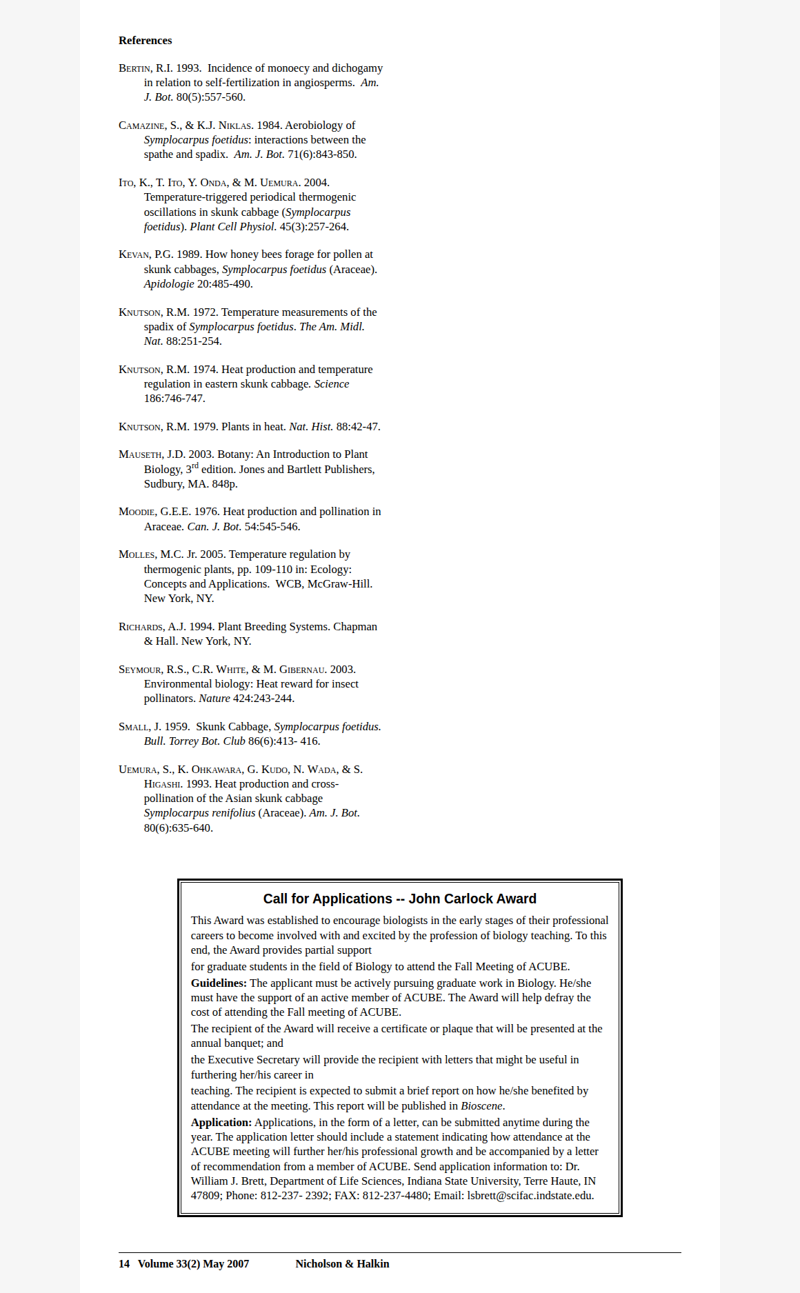References
Bertin, R.I. 1993. Incidence of monoecy and dichogamy in relation to self-fertilization in angiosperms. Am. J. Bot. 80(5):557-560.
Camazine, S., & K.J. Niklas. 1984. Aerobiology of Symplocarpus foetidus: interactions between the spathe and spadix. Am. J. Bot. 71(6):843-850.
Ito, K., T. Ito, Y. Onda, & M. Uemura. 2004. Temperature-triggered periodical thermogenic oscillations in skunk cabbage (Symplocarpus foetidus). Plant Cell Physiol. 45(3):257-264.
Kevan, P.G. 1989. How honey bees forage for pollen at skunk cabbages, Symplocarpus foetidus (Araceae). Apidologie 20:485-490.
Knutson, R.M. 1972. Temperature measurements of the spadix of Symplocarpus foetidus. The Am. Midl. Nat. 88:251-254.
Knutson, R.M. 1974. Heat production and temperature regulation in eastern skunk cabbage. Science 186:746-747.
Knutson, R.M. 1979. Plants in heat. Nat. Hist. 88:42-47.
Mauseth, J.D. 2003. Botany: An Introduction to Plant Biology, 3rd edition. Jones and Bartlett Publishers, Sudbury, MA. 848p.
Moodie, G.E.E. 1976. Heat production and pollination in Araceae. Can. J. Bot. 54:545-546.
Molles, M.C. Jr. 2005. Temperature regulation by thermogenic plants, pp. 109-110 in: Ecology: Concepts and Applications. WCB, McGraw-Hill. New York, NY.
Richards, A.J. 1994. Plant Breeding Systems. Chapman & Hall. New York, NY.
Seymour, R.S., C.R. White, & M. Gibernau. 2003. Environmental biology: Heat reward for insect pollinators. Nature 424:243-244.
Small, J. 1959. Skunk Cabbage, Symplocarpus foetidus. Bull. Torrey Bot. Club 86(6):413- 416.
Uemura, S., K. Ohkawara, G. Kudo, N. Wada, & S. Higashi. 1993. Heat production and cross-pollination of the Asian skunk cabbage Symplocarpus renifolius (Araceae). Am. J. Bot. 80(6):635-640.
Call for Applications -- John Carlock Award
This Award was established to encourage biologists in the early stages of their professional careers to become involved with and excited by the profession of biology teaching. To this end, the Award provides partial support
for graduate students in the field of Biology to attend the Fall Meeting of ACUBE.
Guidelines: The applicant must be actively pursuing graduate work in Biology. He/she must have the support of an active member of ACUBE. The Award will help defray the cost of attending the Fall meeting of ACUBE.
The recipient of the Award will receive a certificate or plaque that will be presented at the annual banquet; and
the Executive Secretary will provide the recipient with letters that might be useful in furthering her/his career in
teaching. The recipient is expected to submit a brief report on how he/she benefited by attendance at the meeting. This report will be published in Bioscene.
Application: Applications, in the form of a letter, can be submitted anytime during the year. The application letter should include a statement indicating how attendance at the ACUBE meeting will further her/his professional growth and be accompanied by a letter of recommendation from a member of ACUBE. Send application information to: Dr. William J. Brett, Department of Life Sciences, Indiana State University, Terre Haute, IN 47809; Phone: 812-237- 2392; FAX: 812-237-4480; Email: lsbrett@scifac.indstate.edu.
14 Volume 33(2) May 2007 Nicholson & Halkin